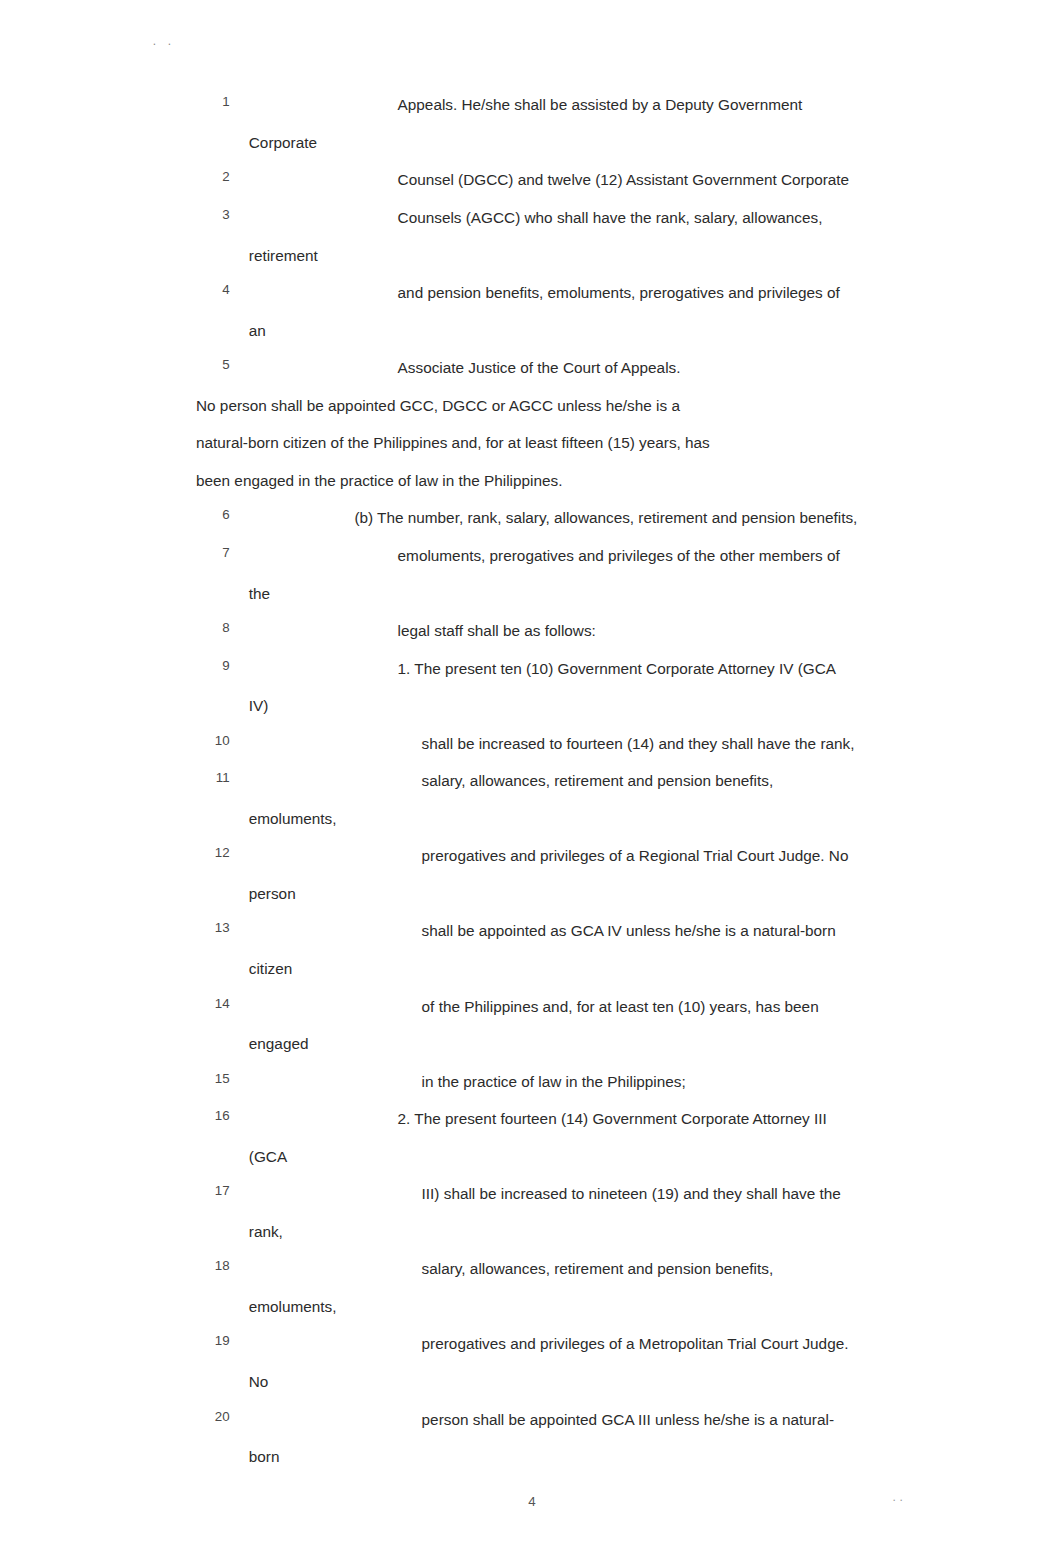. .
Appeals. He/she shall be assisted by a Deputy Government Corporate
Counsel (DGCC) and twelve (12) Assistant Government Corporate
Counsels (AGCC) who shall have the rank, salary, allowances, retirement
and pension benefits, emoluments, prerogatives and privileges of an
Associate Justice of the Court of Appeals.
No person shall be appointed GCC, DGCC or AGCC unless he/she is a
natural-born citizen of the Philippines and, for at least fifteen (15) years, has
been engaged in the practice of law in the Philippines.
(b) The number, rank, salary, allowances, retirement and pension benefits,
emoluments, prerogatives and privileges of the other members of the
legal staff shall be as follows:
1. The present ten (10) Government Corporate Attorney IV (GCA IV)
shall be increased to fourteen (14) and they shall have the rank,
salary, allowances, retirement and pension benefits, emoluments,
prerogatives and privileges of a Regional Trial Court Judge. No person
shall be appointed as GCA IV unless he/she is a natural-born citizen
of the Philippines and, for at least ten (10) years, has been engaged
in the practice of law in the Philippines;
2. The present fourteen (14) Government Corporate Attorney III (GCA
III) shall be increased to nineteen (19) and they shall have the rank,
salary, allowances, retirement and pension benefits, emoluments,
prerogatives and privileges of a Metropolitan Trial Court Judge. No
person shall be appointed GCA III unless he/she is a natural-born
4
..